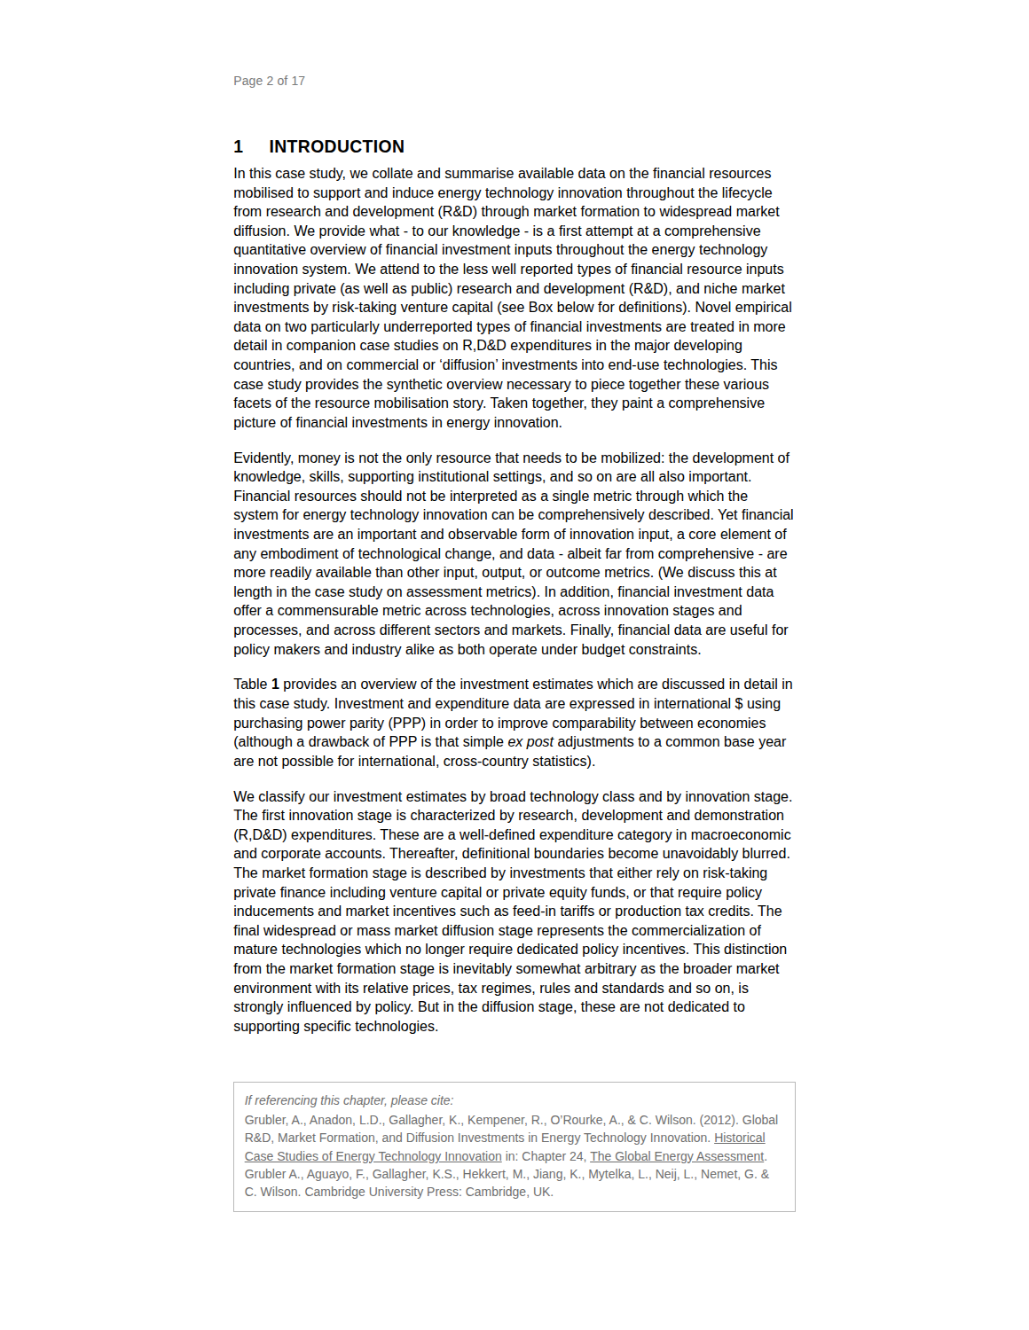Page 2 of 17
1 INTRODUCTION
In this case study, we collate and summarise available data on the financial resources mobilised to support and induce energy technology innovation throughout the lifecycle from research and development (R&D) through market formation to widespread market diffusion. We provide what - to our knowledge - is a first attempt at a comprehensive quantitative overview of financial investment inputs throughout the energy technology innovation system. We attend to the less well reported types of financial resource inputs including private (as well as public) research and development (R&D), and niche market investments by risk-taking venture capital (see Box below for definitions). Novel empirical data on two particularly underreported types of financial investments are treated in more detail in companion case studies on R,D&D expenditures in the major developing countries, and on commercial or ‘diffusion’ investments into end-use technologies. This case study provides the synthetic overview necessary to piece together these various facets of the resource mobilisation story. Taken together, they paint a comprehensive picture of financial investments in energy innovation.
Evidently, money is not the only resource that needs to be mobilized: the development of knowledge, skills, supporting institutional settings, and so on are all also important. Financial resources should not be interpreted as a single metric through which the system for energy technology innovation can be comprehensively described. Yet financial investments are an important and observable form of innovation input, a core element of any embodiment of technological change, and data - albeit far from comprehensive - are more readily available than other input, output, or outcome metrics. (We discuss this at length in the case study on assessment metrics). In addition, financial investment data offer a commensurable metric across technologies, across innovation stages and processes, and across different sectors and markets. Finally, financial data are useful for policy makers and industry alike as both operate under budget constraints.
Table 1 provides an overview of the investment estimates which are discussed in detail in this case study. Investment and expenditure data are expressed in international $ using purchasing power parity (PPP) in order to improve comparability between economies (although a drawback of PPP is that simple ex post adjustments to a common base year are not possible for international, cross-country statistics).
We classify our investment estimates by broad technology class and by innovation stage. The first innovation stage is characterized by research, development and demonstration (R,D&D) expenditures. These are a well-defined expenditure category in macroeconomic and corporate accounts. Thereafter, definitional boundaries become unavoidably blurred. The market formation stage is described by investments that either rely on risk-taking private finance including venture capital or private equity funds, or that require policy inducements and market incentives such as feed-in tariffs or production tax credits. The final widespread or mass market diffusion stage represents the commercialization of mature technologies which no longer require dedicated policy incentives. This distinction from the market formation stage is inevitably somewhat arbitrary as the broader market environment with its relative prices, tax regimes, rules and standards and so on, is strongly influenced by policy. But in the diffusion stage, these are not dedicated to supporting specific technologies.
If referencing this chapter, please cite:
Grubler, A., Anadon, L.D., Gallagher, K., Kempener, R., O’Rourke, A., & C. Wilson. (2012). Global R&D, Market Formation, and Diffusion Investments in Energy Technology Innovation. Historical Case Studies of Energy Technology Innovation in: Chapter 24, The Global Energy Assessment. Grubler A., Aguayo, F., Gallagher, K.S., Hekkert, M., Jiang, K., Mytelka, L., Neij, L., Nemet, G. & C. Wilson. Cambridge University Press: Cambridge, UK.